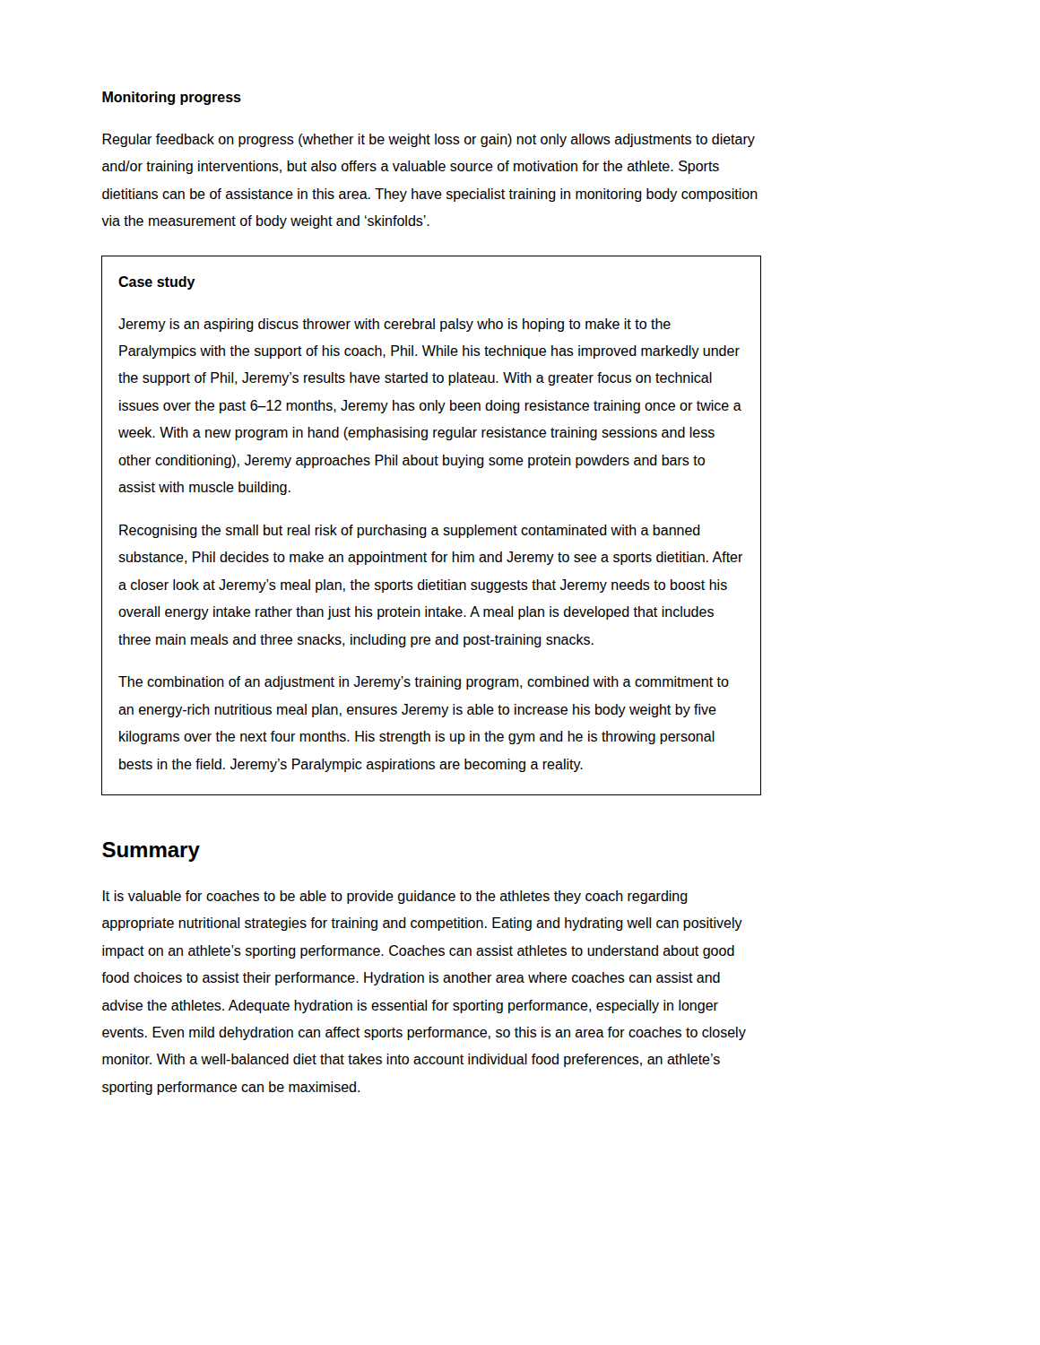Monitoring progress
Regular feedback on progress (whether it be weight loss or gain) not only allows adjustments to dietary and/or training interventions, but also offers a valuable source of motivation for the athlete. Sports dietitians can be of assistance in this area. They have specialist training in monitoring body composition via the measurement of body weight and ‘skinfolds’.
Case study
Jeremy is an aspiring discus thrower with cerebral palsy who is hoping to make it to the Paralympics with the support of his coach, Phil. While his technique has improved markedly under the support of Phil, Jeremy’s results have started to plateau. With a greater focus on technical issues over the past 6–12 months, Jeremy has only been doing resistance training once or twice a week. With a new program in hand (emphasising regular resistance training sessions and less other conditioning), Jeremy approaches Phil about buying some protein powders and bars to assist with muscle building.
Recognising the small but real risk of purchasing a supplement contaminated with a banned substance, Phil decides to make an appointment for him and Jeremy to see a sports dietitian. After a closer look at Jeremy’s meal plan, the sports dietitian suggests that Jeremy needs to boost his overall energy intake rather than just his protein intake. A meal plan is developed that includes three main meals and three snacks, including pre and post-training snacks.
The combination of an adjustment in Jeremy’s training program, combined with a commitment to an energy-rich nutritious meal plan, ensures Jeremy is able to increase his body weight by five kilograms over the next four months. His strength is up in the gym and he is throwing personal bests in the field. Jeremy’s Paralympic aspirations are becoming a reality.
Summary
It is valuable for coaches to be able to provide guidance to the athletes they coach regarding appropriate nutritional strategies for training and competition. Eating and hydrating well can positively impact on an athlete’s sporting performance. Coaches can assist athletes to understand about good food choices to assist their performance. Hydration is another area where coaches can assist and advise the athletes. Adequate hydration is essential for sporting performance, especially in longer events. Even mild dehydration can affect sports performance, so this is an area for coaches to closely monitor. With a well-balanced diet that takes into account individual food preferences, an athlete’s sporting performance can be maximised.